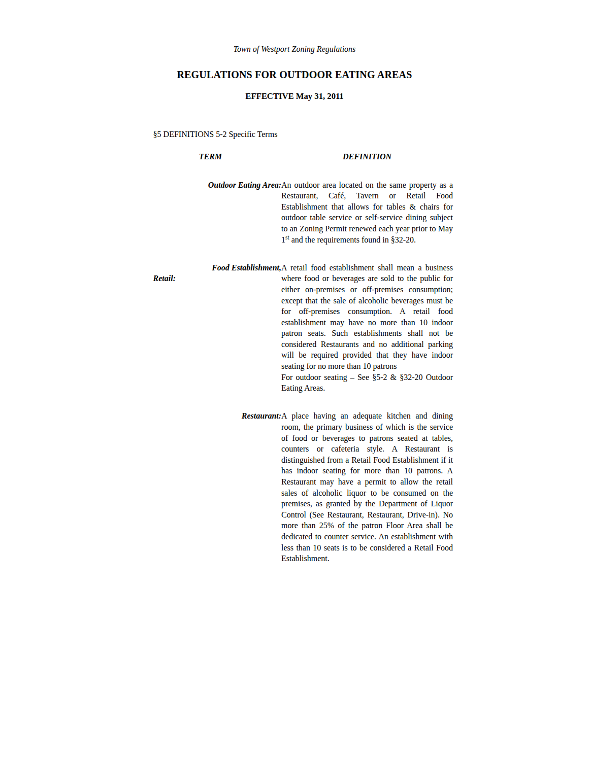Town of Westport Zoning Regulations
REGULATIONS FOR OUTDOOR EATING AREAS
EFFECTIVE May 31, 2011
§5 DEFINITIONS 5-2 Specific Terms
| TERM | DEFINITION |
| Outdoor Eating Area: | An outdoor area located on the same property as a Restaurant, Café, Tavern or Retail Food Establishment that allows for tables & chairs for outdoor table service or self-service dining subject to an Zoning Permit renewed each year prior to May 1 st and the requirements found in §32-20. |
| Food Establishment, R etail: | A retail food establishment shall mean a business where food or beverages are sold to the public for either on-premises or off-premises consumption; except that the sale of alcoholic beverages must be for off-premises consumption. A retail food establishment may have no more than 10 indoor patron seats. Such establishments shall not be considered Restaurants and no additional parking will be required provided that they have indoor seating for no more than 10 patrons For outdoor seating – See §5-2 & §32-20 Outdoor Eating Areas. |
| Restaurant: | A place having an adequate kitchen and dining room, the primary business of which is the service of food or beverages to patrons seated at tables, counters or cafeteria style. A Restaurant is distinguished from a Retail Food Establishment if it has indoor seating for more than 10 patrons. A Restaurant may have a permit to allow the retail sales of alcoholic liquor to be consumed on the premises, as granted by the Department of Liquor Control (See Restaurant, Restaurant, Drive-in). No more than 25% of the patron Floor Area shall be dedicated to counter service. An establishment with less than 10 seats is to be considered a Retail Food Establishment. |